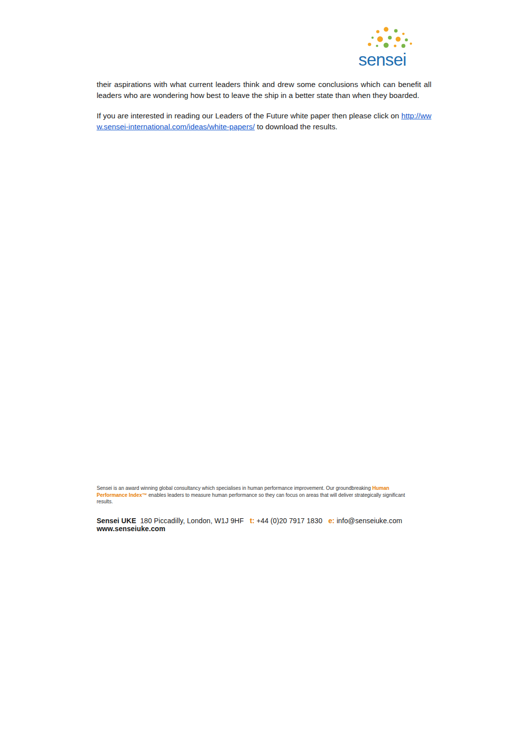sensei
their aspirations with what current leaders think and drew some conclusions which can benefit all leaders who are wondering how best to leave the ship in a better state than when they boarded.
If you are interested in reading our Leaders of the Future white paper then please click on http://www.sensei-international.com/ideas/white-papers/ to download the results.
Sensei is an award winning global consultancy which specialises in human performance improvement. Our groundbreaking Human Performance Index™ enables leaders to measure human performance so they can focus on areas that will deliver strategically significant results.
Sensei UKE 180 Piccadilly, London, W1J 9HF t: +44 (0)20 7917 1830 e: info@senseiuke.com www.senseiuke.com